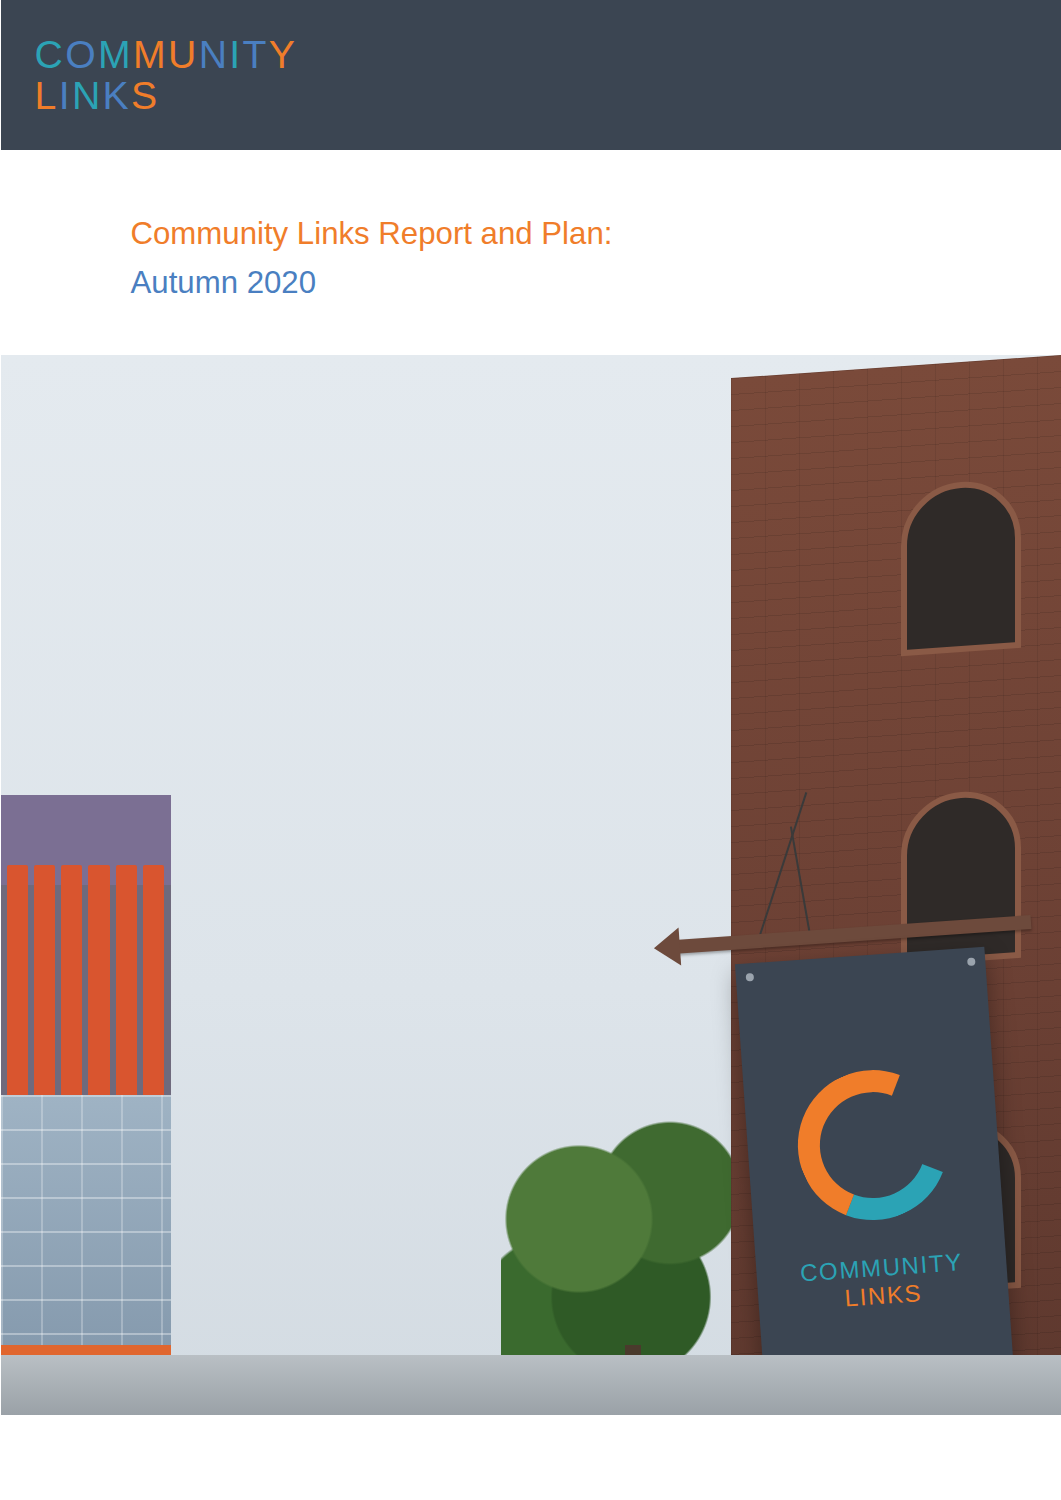COMMUNITY
LINKS
Community Links Report and Plan: Autumn 2020
COMMUNITY
LINKS
Community Links sign hanging outside a building.